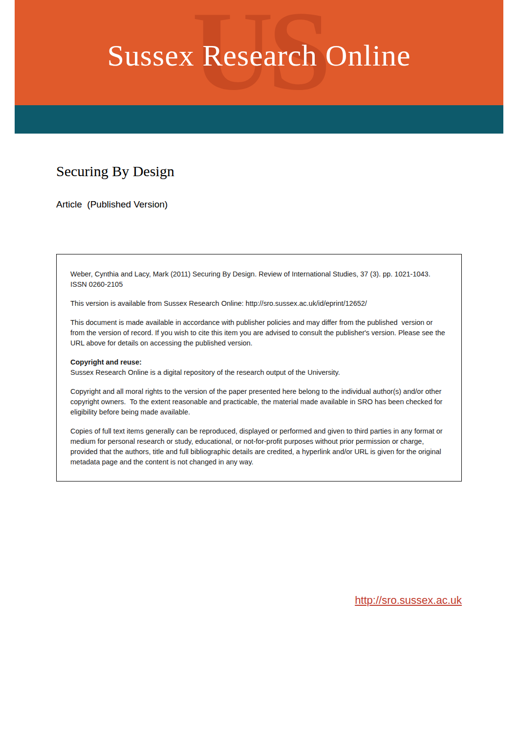US
Sussex Research Online
Securing By Design
Article (Published Version)
Weber, Cynthia and Lacy, Mark (2011) Securing By Design. Review of International Studies, 37 (3). pp. 1021-1043. ISSN 0260-2105
This version is available from Sussex Research Online: http://sro.sussex.ac.uk/id/eprint/12652/
This document is made available in accordance with publisher policies and may differ from the published version or from the version of record. If you wish to cite this item you are advised to consult the publisher's version. Please see the URL above for details on accessing the published version.
Copyright and reuse:
Sussex Research Online is a digital repository of the research output of the University.
Copyright and all moral rights to the version of the paper presented here belong to the individual author(s) and/or other copyright owners. To the extent reasonable and practicable, the material made available in SRO has been checked for eligibility before being made available.
Copies of full text items generally can be reproduced, displayed or performed and given to third parties in any format or medium for personal research or study, educational, or not-for-profit purposes without prior permission or charge, provided that the authors, title and full bibliographic details are credited, a hyperlink and/or URL is given for the original metadata page and the content is not changed in any way.
http://sro.sussex.ac.uk